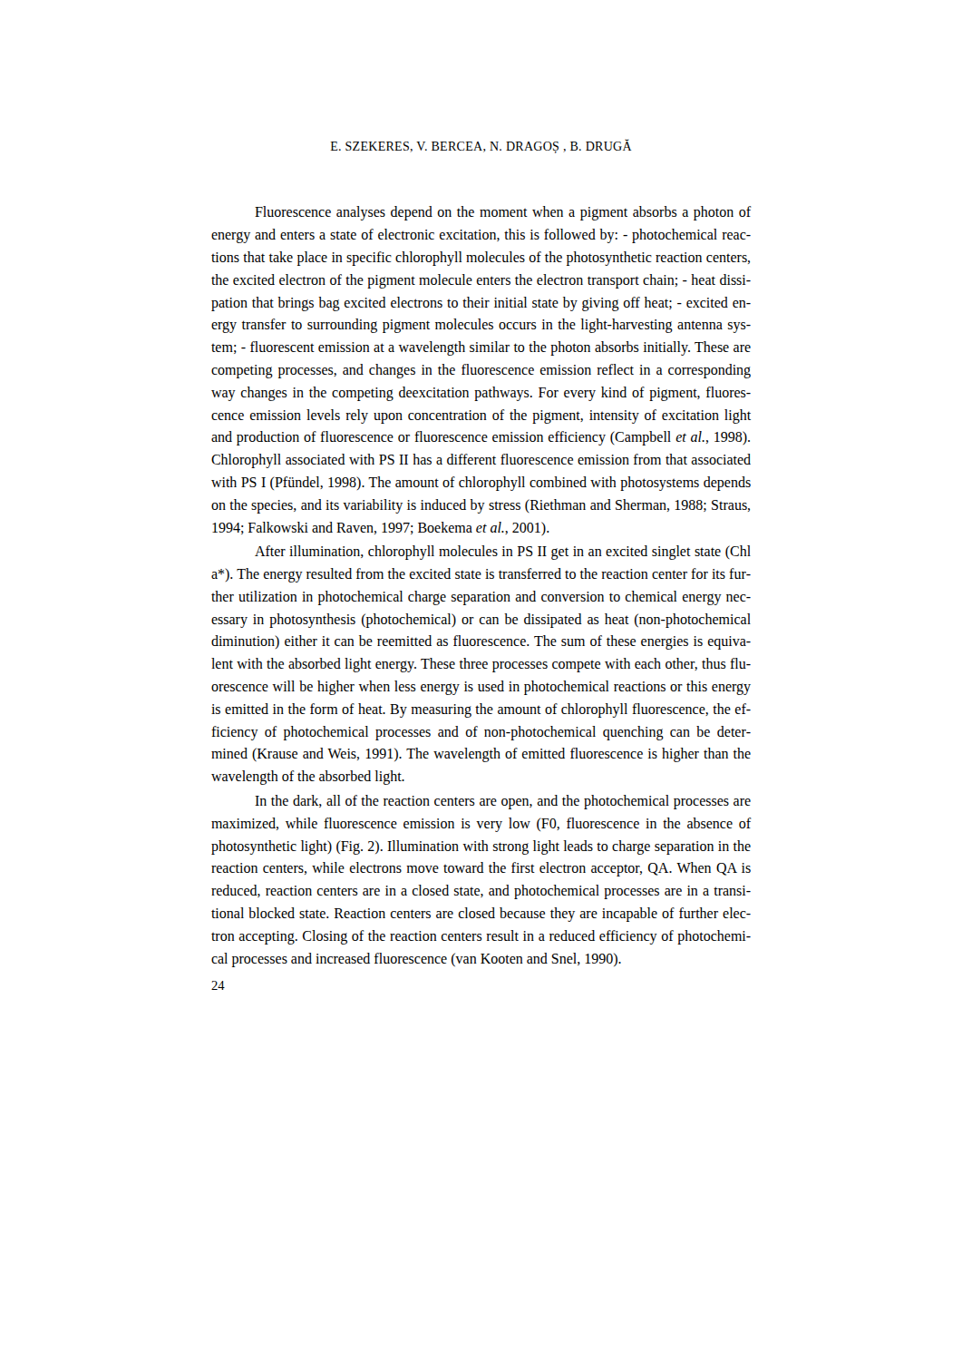E. SZEKERES, V. BERCEA, N. DRAGOȘ , B. DRUGĂ
Fluorescence analyses depend on the moment when a pigment absorbs a photon of energy and enters a state of electronic excitation, this is followed by: - photochemical reactions that take place in specific chlorophyll molecules of the photosynthetic reaction centers, the excited electron of the pigment molecule enters the electron transport chain; - heat dissipation that brings bag excited electrons to their initial state by giving off heat; - excited energy transfer to surrounding pigment molecules occurs in the light-harvesting antenna system; - fluorescent emission at a wavelength similar to the photon absorbs initially. These are competing processes, and changes in the fluorescence emission reflect in a corresponding way changes in the competing deexcitation pathways. For every kind of pigment, fluorescence emission levels rely upon concentration of the pigment, intensity of excitation light and production of fluorescence or fluorescence emission efficiency (Campbell et al., 1998). Chlorophyll associated with PS II has a different fluorescence emission from that associated with PS I (Pfündel, 1998). The amount of chlorophyll combined with photosystems depends on the species, and its variability is induced by stress (Riethman and Sherman, 1988; Straus, 1994; Falkowski and Raven, 1997; Boekema et al., 2001).
After illumination, chlorophyll molecules in PS II get in an excited singlet state (Chl a*). The energy resulted from the excited state is transferred to the reaction center for its further utilization in photochemical charge separation and conversion to chemical energy necessary in photosynthesis (photochemical) or can be dissipated as heat (non-photochemical diminution) either it can be reemitted as fluorescence. The sum of these energies is equivalent with the absorbed light energy. These three processes compete with each other, thus fluorescence will be higher when less energy is used in photochemical reactions or this energy is emitted in the form of heat. By measuring the amount of chlorophyll fluorescence, the efficiency of photochemical processes and of non-photochemical quenching can be determined (Krause and Weis, 1991). The wavelength of emitted fluorescence is higher than the wavelength of the absorbed light.
In the dark, all of the reaction centers are open, and the photochemical processes are maximized, while fluorescence emission is very low (F0, fluorescence in the absence of photosynthetic light) (Fig. 2). Illumination with strong light leads to charge separation in the reaction centers, while electrons move toward the first electron acceptor, QA. When QA is reduced, reaction centers are in a closed state, and photochemical processes are in a transitional blocked state. Reaction centers are closed because they are incapable of further electron accepting. Closing of the reaction centers result in a reduced efficiency of photochemical processes and increased fluorescence (van Kooten and Snel, 1990).
24